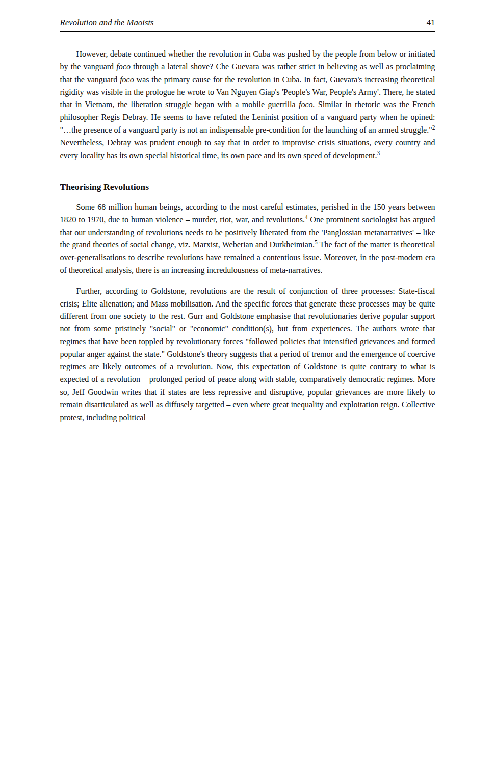Revolution and the Maoists 41
However, debate continued whether the revolution in Cuba was pushed by the people from below or initiated by the vanguard foco through a lateral shove? Che Guevara was rather strict in believing as well as proclaiming that the vanguard foco was the primary cause for the revolution in Cuba. In fact, Guevara's increasing theoretical rigidity was visible in the prologue he wrote to Van Nguyen Giap's 'People's War, People's Army'. There, he stated that in Vietnam, the liberation struggle began with a mobile guerrilla foco. Similar in rhetoric was the French philosopher Regis Debray. He seems to have refuted the Leninist position of a vanguard party when he opined: "…the presence of a vanguard party is not an indispensable pre-condition for the launching of an armed struggle."2 Nevertheless, Debray was prudent enough to say that in order to improvise crisis situations, every country and every locality has its own special historical time, its own pace and its own speed of development.3
Theorising Revolutions
Some 68 million human beings, according to the most careful estimates, perished in the 150 years between 1820 to 1970, due to human violence – murder, riot, war, and revolutions.4 One prominent sociologist has argued that our understanding of revolutions needs to be positively liberated from the 'Panglossian metanarratives' – like the grand theories of social change, viz. Marxist, Weberian and Durkheimian.5 The fact of the matter is theoretical over-generalisations to describe revolutions have remained a contentious issue. Moreover, in the post-modern era of theoretical analysis, there is an increasing incredulousness of meta-narratives.
Further, according to Goldstone, revolutions are the result of conjunction of three processes: State-fiscal crisis; Elite alienation; and Mass mobilisation. And the specific forces that generate these processes may be quite different from one society to the rest. Gurr and Goldstone emphasise that revolutionaries derive popular support not from some pristinely "social" or "economic" condition(s), but from experiences. The authors wrote that regimes that have been toppled by revolutionary forces "followed policies that intensified grievances and formed popular anger against the state." Goldstone's theory suggests that a period of tremor and the emergence of coercive regimes are likely outcomes of a revolution. Now, this expectation of Goldstone is quite contrary to what is expected of a revolution – prolonged period of peace along with stable, comparatively democratic regimes. More so, Jeff Goodwin writes that if states are less repressive and disruptive, popular grievances are more likely to remain disarticulated as well as diffusely targetted – even where great inequality and exploitation reign. Collective protest, including political